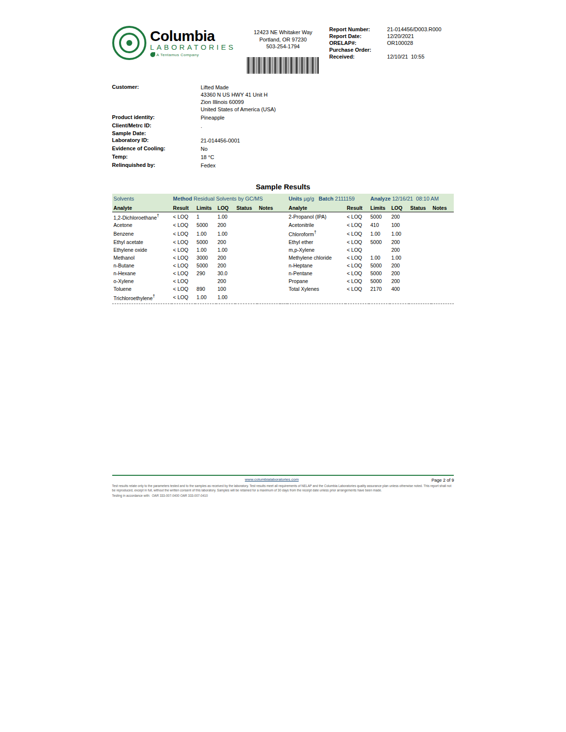Columbia
LABORATORIES
A Tentamus Company
12423 NE Whitaker Way
Portland, OR 97230
503-254-1794
| Report Number: | 21-014456/D003.R000 |
| Report Date: | 12/20/2021 |
| ORELAP#: | OR100028 |
| Purchase Order: | |
| Received: | 12/10/21 10:55 |
| Customer: | Lifted Made 43360 N US HWY 41 Unit H Zion Illinois 60099 United States of America (USA) |
| Product identity: | Pineapple |
| Client/Metrc ID: | . |
| Sample Date: | |
| Laboratory ID: | 21-014456-0001 |
| Evidence of Cooling: | No |
| Temp: | 18 °C |
| Relinquished by: | Fedex |
Sample Results
| Solvents | Method Residual Solvents by GC/MS | | Units µg/g Batch 2111159 | Analyze 12/16/21 08:10 AM |
| --- | --- | --- | --- | --- |
| Analyte | Result | Limits | LOQ | Status | Notes | | Analyte | Result | Limits | LOQ | Status | Notes |
| 1,2-Dichloroethane † | < LOQ | 1 | 1.00 | | | | 2-Propanol (IPA) | < LOQ | 5000 | 200 | | |
| Acetone | < LOQ | 5000 | 200 | | | | Acetonitrile | < LOQ | 410 | 100 | | |
| Benzene | < LOQ | 1.00 | 1.00 | | | | Chloroform † | < LOQ | 1.00 | 1.00 | | |
| Ethyl acetate | < LOQ | 5000 | 200 | | | | Ethyl ether | < LOQ | 5000 | 200 | | |
| Ethylene oxide | < LOQ | 1.00 | 1.00 | | | | m,p-Xylene | < LOQ | | 200 | | |
| Methanol | < LOQ | 3000 | 200 | | | | Methylene chloride | < LOQ | 1.00 | 1.00 | | |
| n-Butane | < LOQ | 5000 | 200 | | | | n-Heptane | < LOQ | 5000 | 200 | | |
| n-Hexane | < LOQ | 290 | 30.0 | | | | n-Pentane | < LOQ | 5000 | 200 | | |
| o-Xylene | < LOQ | | 200 | | | | Propane | < LOQ | 5000 | 200 | | |
| Toluene | < LOQ | 890 | 100 | | | | Total Xylenes | < LOQ | 2170 | 400 | | |
| Trichloroethylene † | < LOQ | 1.00 | 1.00 | | | | | | | | | |
www.columbialaboratories.com
Page 2 of 9
Test results relate only to the parameters tested and to the samples as received by the laboratory. Test results meet all requirements of NELAP and the Columbia Laboratories quality assurance plan unless otherwise noted. This report shall not be reproduced, except in full, without the written consent of this laboratory. Samples will be retained for a maximum of 30 days from the receipt date unless prior arrangements have been made.
Testing in accordance with: OAR 333-007-0400 OAR 333-007-0410